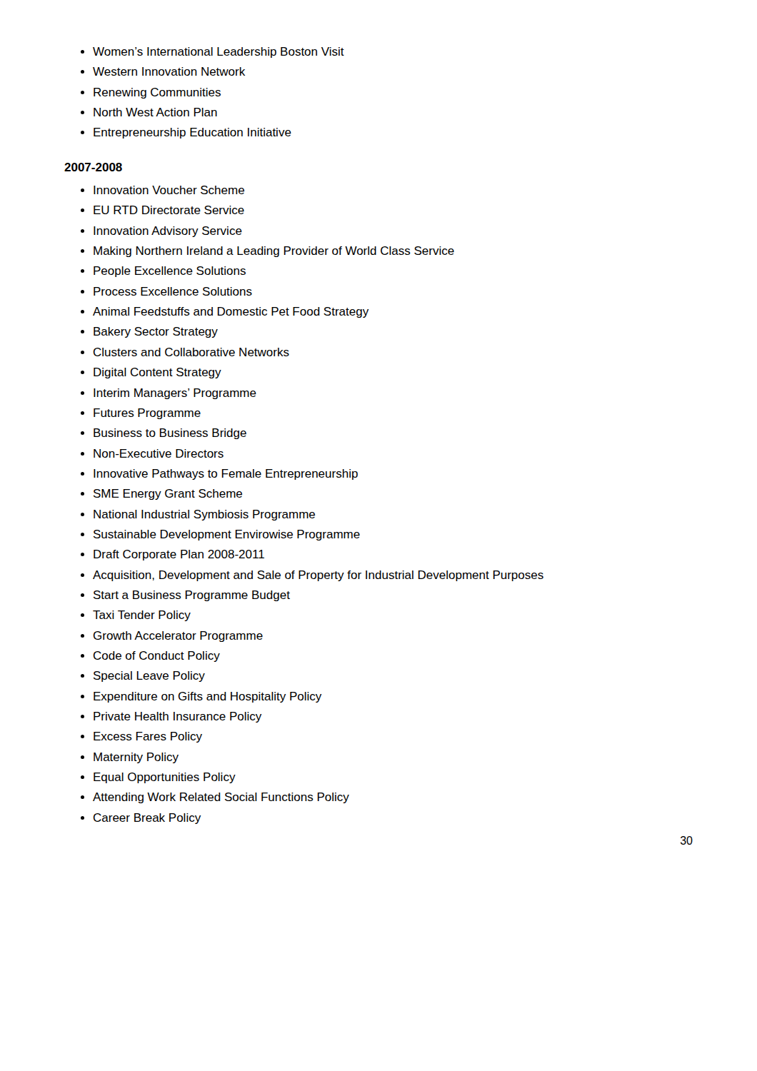Women’s International Leadership Boston Visit
Western Innovation Network
Renewing Communities
North West Action Plan
Entrepreneurship Education Initiative
2007-2008
Innovation Voucher Scheme
EU RTD Directorate Service
Innovation Advisory Service
Making Northern Ireland a Leading Provider of World Class Service
People Excellence Solutions
Process Excellence Solutions
Animal Feedstuffs and Domestic Pet Food Strategy
Bakery Sector Strategy
Clusters and Collaborative Networks
Digital Content Strategy
Interim Managers’ Programme
Futures Programme
Business to Business Bridge
Non-Executive Directors
Innovative Pathways to Female Entrepreneurship
SME Energy Grant Scheme
National Industrial Symbiosis Programme
Sustainable Development Envirowise Programme
Draft Corporate Plan 2008-2011
Acquisition, Development and Sale of Property for Industrial Development Purposes
Start a Business Programme Budget
Taxi Tender Policy
Growth Accelerator Programme
Code of Conduct Policy
Special Leave Policy
Expenditure on Gifts and Hospitality Policy
Private Health Insurance Policy
Excess Fares Policy
Maternity Policy
Equal Opportunities Policy
Attending Work Related Social Functions Policy
Career Break Policy
30